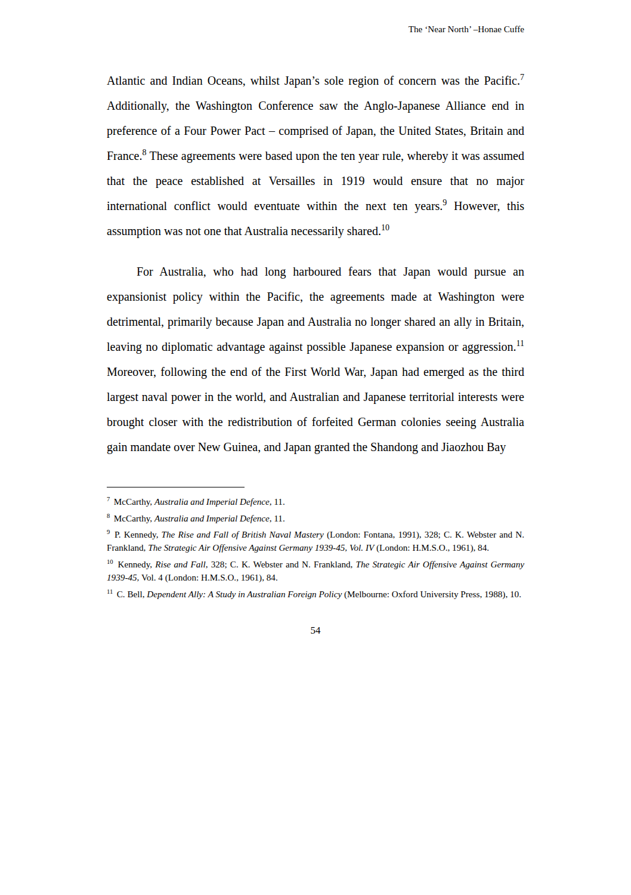The ‘Near North’ –Honae Cuffe
Atlantic and Indian Oceans, whilst Japan’s sole region of concern was the Pacific.7 Additionally, the Washington Conference saw the Anglo-Japanese Alliance end in preference of a Four Power Pact – comprised of Japan, the United States, Britain and France.8 These agreements were based upon the ten year rule, whereby it was assumed that the peace established at Versailles in 1919 would ensure that no major international conflict would eventuate within the next ten years.9 However, this assumption was not one that Australia necessarily shared.10
For Australia, who had long harboured fears that Japan would pursue an expansionist policy within the Pacific, the agreements made at Washington were detrimental, primarily because Japan and Australia no longer shared an ally in Britain, leaving no diplomatic advantage against possible Japanese expansion or aggression.11 Moreover, following the end of the First World War, Japan had emerged as the third largest naval power in the world, and Australian and Japanese territorial interests were brought closer with the redistribution of forfeited German colonies seeing Australia gain mandate over New Guinea, and Japan granted the Shandong and Jiaozhou Bay
7 McCarthy, Australia and Imperial Defence, 11.
8 McCarthy, Australia and Imperial Defence, 11.
9 P. Kennedy, The Rise and Fall of British Naval Mastery (London: Fontana, 1991), 328; C. K. Webster and N. Frankland, The Strategic Air Offensive Against Germany 1939-45, Vol. IV (London: H.M.S.O., 1961), 84.
10 Kennedy, Rise and Fall, 328; C. K. Webster and N. Frankland, The Strategic Air Offensive Against Germany 1939-45, Vol. 4 (London: H.M.S.O., 1961), 84.
11 C. Bell, Dependent Ally: A Study in Australian Foreign Policy (Melbourne: Oxford University Press, 1988), 10.
54